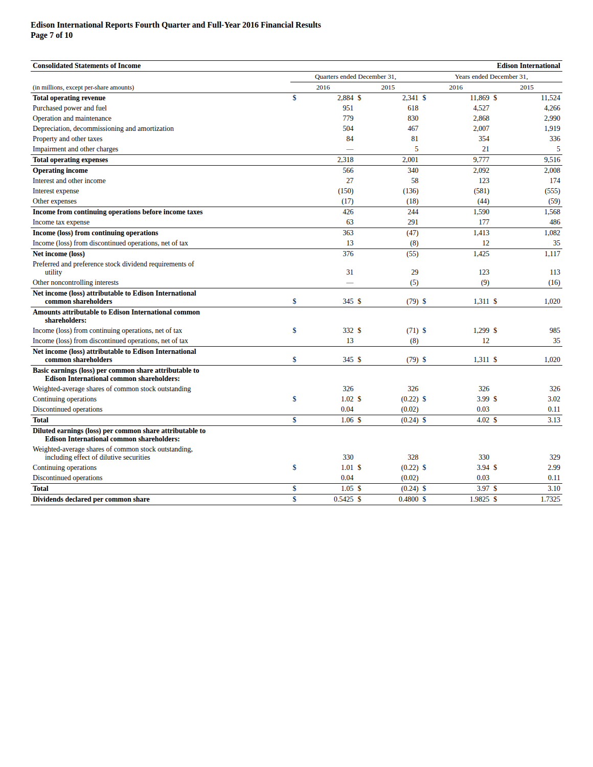Edison International Reports Fourth Quarter and Full-Year 2016 Financial Results
Page 7 of 10
| Consolidated Statements of Income | | Edison International |
| | Quarters ended December 31, | Years ended December 31, |
| (in millions, except per-share amounts) | 2016 | 2015 | 2016 | 2015 |
| Total operating revenue | $ | 2,884 | $ | 2,341 | $ | 11,869 | $ | 11,524 |
| Purchased power and fuel | | 951 | | 618 | | 4,527 | | 4,266 |
| Operation and maintenance | | 779 | | 830 | | 2,868 | | 2,990 |
| Depreciation, decommissioning and amortization | | 504 | | 467 | | 2,007 | | 1,919 |
| Property and other taxes | | 84 | | 81 | | 354 | | 336 |
| Impairment and other charges | | — | | 5 | | 21 | | 5 |
| Total operating expenses | | 2,318 | | 2,001 | | 9,777 | | 9,516 |
| Operating income | | 566 | | 340 | | 2,092 | | 2,008 |
| Interest and other income | | 27 | | 58 | | 123 | | 174 |
| Interest expense | | (150) | | (136) | | (581) | | (555) |
| Other expenses | | (17) | | (18) | | (44) | | (59) |
| Income from continuing operations before income taxes | | 426 | | 244 | | 1,590 | | 1,568 |
| Income tax expense | | 63 | | 291 | | 177 | | 486 |
| Income (loss) from continuing operations | | 363 | | (47) | | 1,413 | | 1,082 |
| Income (loss) from discontinued operations, net of tax | | 13 | | (8) | | 12 | | 35 |
| Net income (loss) | | 376 | | (55) | | 1,425 | | 1,117 |
| Preferred and preference stock dividend requirements of utility | | 31 | | 29 | | 123 | | 113 |
| Other noncontrolling interests | | — | | (5) | | (9) | | (16) |
| Net income (loss) attributable to Edison International common shareholders | $ | 345 | $ | (79) | $ | 1,311 | $ | 1,020 |
| Amounts attributable to Edison International common shareholders: | | | | | | | | |
| Income (loss) from continuing operations, net of tax | $ | 332 | $ | (71) | $ | 1,299 | $ | 985 |
| Income (loss) from discontinued operations, net of tax | | 13 | | (8) | | 12 | | 35 |
| Net income (loss) attributable to Edison International common shareholders | $ | 345 | $ | (79) | $ | 1,311 | $ | 1,020 |
| Basic earnings (loss) per common share attributable to Edison International common shareholders: | | | | | | | | |
| Weighted-average shares of common stock outstanding | | 326 | | 326 | | 326 | | 326 |
| Continuing operations | $ | 1.02 | $ | (0.22) | $ | 3.99 | $ | 3.02 |
| Discontinued operations | | 0.04 | | (0.02) | | 0.03 | | 0.11 |
| Total | $ | 1.06 | $ | (0.24) | $ | 4.02 | $ | 3.13 |
| Diluted earnings (loss) per common share attributable to Edison International common shareholders: | | | | | | | | |
| Weighted-average shares of common stock outstanding, including effect of dilutive securities | | 330 | | 328 | | 330 | | 329 |
| Continuing operations | $ | 1.01 | $ | (0.22) | $ | 3.94 | $ | 2.99 |
| Discontinued operations | | 0.04 | | (0.02) | | 0.03 | | 0.11 |
| Total | $ | 1.05 | $ | (0.24) | $ | 3.97 | $ | 3.10 |
| Dividends declared per common share | $ | 0.5425 | $ | 0.4800 | $ | 1.9825 | $ | 1.7325 |